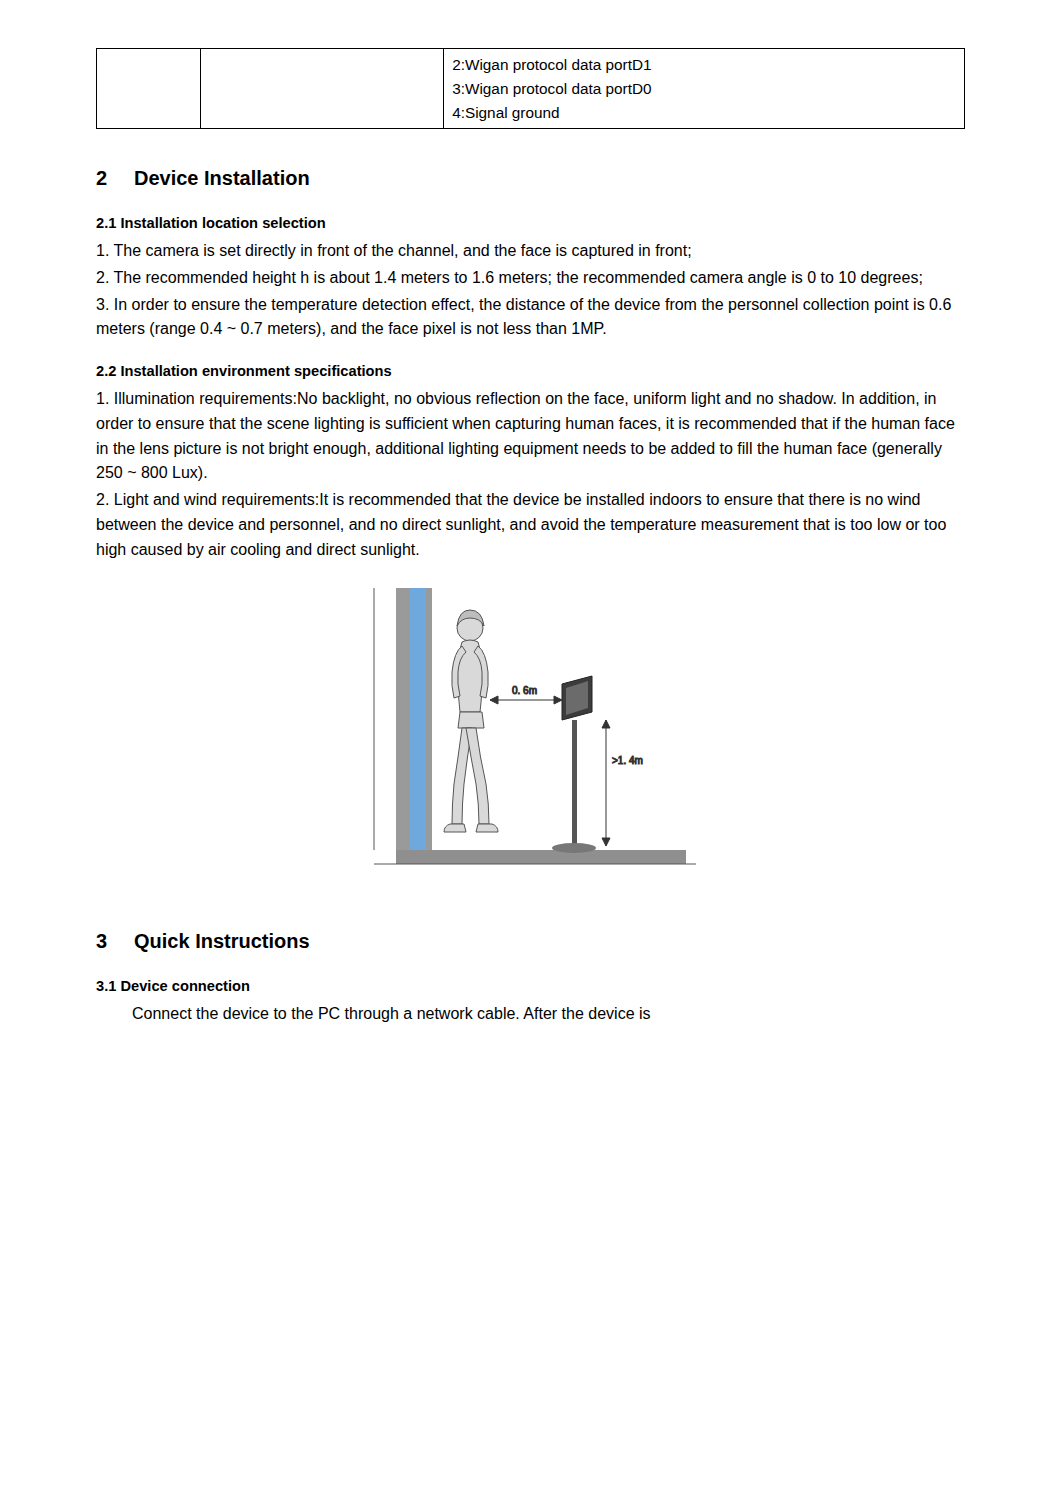| | | 2:Wigan protocol data portD1 3:Wigan protocol data portD0 4:Signal ground |
2 Device Installation
2.1 Installation location selection
1. The camera is set directly in front of the channel, and the face is captured in front;
2. The recommended height h is about 1.4 meters to 1.6 meters; the recommended camera angle is 0 to 10 degrees;
3. In order to ensure the temperature detection effect, the distance of the device from the personnel collection point is 0.6 meters (range 0.4 ~ 0.7 meters), and the face pixel is not less than 1MP.
2.2 Installation environment specifications
1. Illumination requirements:No backlight, no obvious reflection on the face, uniform light and no shadow. In addition, in order to ensure that the scene lighting is sufficient when capturing human faces, it is recommended that if the human face in the lens picture is not bright enough, additional lighting equipment needs to be added to fill the human face (generally 250 ~ 800 Lux).
2. Light and wind requirements:It is recommended that the device be installed indoors to ensure that there is no wind between the device and personnel, and no direct sunlight, and avoid the temperature measurement that is too low or too high caused by air cooling and direct sunlight.
0. 6m >1. 4m
3 Quick Instructions
3.1 Device connection
Connect the device to the PC through a network cable. After the device is